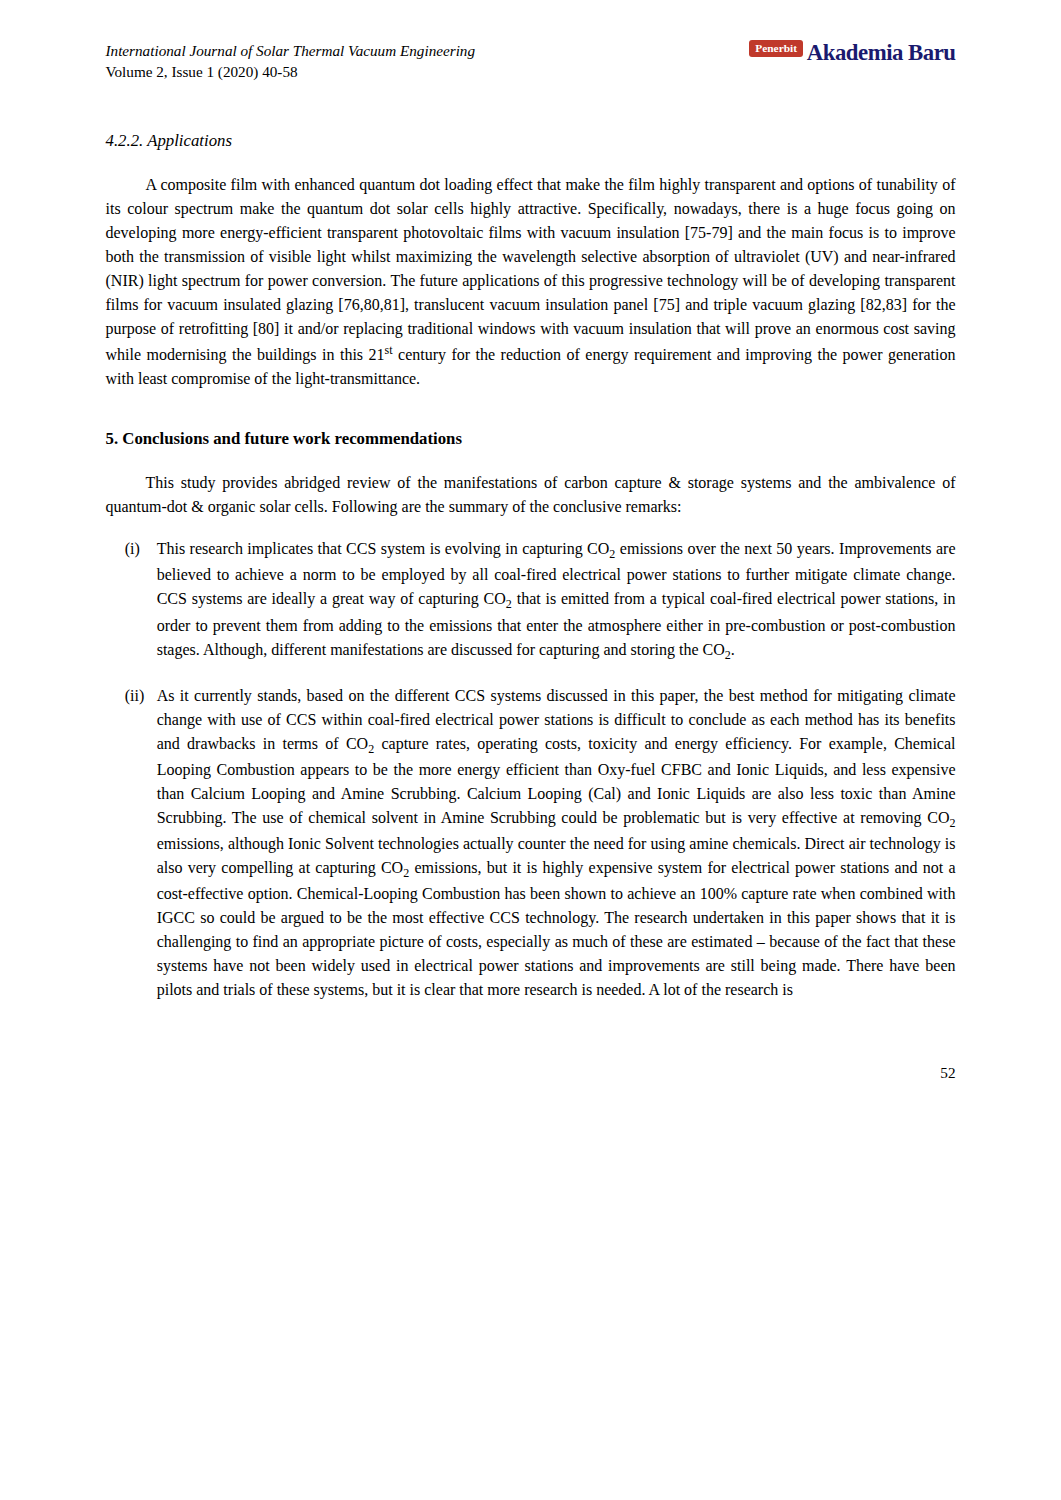International Journal of Solar Thermal Vacuum Engineering
Volume 2, Issue 1 (2020) 40-58
Penerbit Akademia Baru
4.2.2. Applications
A composite film with enhanced quantum dot loading effect that make the film highly transparent and options of tunability of its colour spectrum make the quantum dot solar cells highly attractive. Specifically, nowadays, there is a huge focus going on developing more energy-efficient transparent photovoltaic films with vacuum insulation [75-79] and the main focus is to improve both the transmission of visible light whilst maximizing the wavelength selective absorption of ultraviolet (UV) and near-infrared (NIR) light spectrum for power conversion. The future applications of this progressive technology will be of developing transparent films for vacuum insulated glazing [76,80,81], translucent vacuum insulation panel [75] and triple vacuum glazing [82,83] for the purpose of retrofitting [80] it and/or replacing traditional windows with vacuum insulation that will prove an enormous cost saving while modernising the buildings in this 21st century for the reduction of energy requirement and improving the power generation with least compromise of the light-transmittance.
5. Conclusions and future work recommendations
This study provides abridged review of the manifestations of carbon capture & storage systems and the ambivalence of quantum-dot & organic solar cells. Following are the summary of the conclusive remarks:
(i) This research implicates that CCS system is evolving in capturing CO2 emissions over the next 50 years. Improvements are believed to achieve a norm to be employed by all coal-fired electrical power stations to further mitigate climate change. CCS systems are ideally a great way of capturing CO2 that is emitted from a typical coal-fired electrical power stations, in order to prevent them from adding to the emissions that enter the atmosphere either in pre-combustion or post-combustion stages. Although, different manifestations are discussed for capturing and storing the CO2.
(ii) As it currently stands, based on the different CCS systems discussed in this paper, the best method for mitigating climate change with use of CCS within coal-fired electrical power stations is difficult to conclude as each method has its benefits and drawbacks in terms of CO2 capture rates, operating costs, toxicity and energy efficiency. For example, Chemical Looping Combustion appears to be the more energy efficient than Oxy-fuel CFBC and Ionic Liquids, and less expensive than Calcium Looping and Amine Scrubbing. Calcium Looping (Cal) and Ionic Liquids are also less toxic than Amine Scrubbing. The use of chemical solvent in Amine Scrubbing could be problematic but is very effective at removing CO2 emissions, although Ionic Solvent technologies actually counter the need for using amine chemicals. Direct air technology is also very compelling at capturing CO2 emissions, but it is highly expensive system for electrical power stations and not a cost-effective option. Chemical-Looping Combustion has been shown to achieve an 100% capture rate when combined with IGCC so could be argued to be the most effective CCS technology. The research undertaken in this paper shows that it is challenging to find an appropriate picture of costs, especially as much of these are estimated – because of the fact that these systems have not been widely used in electrical power stations and improvements are still being made. There have been pilots and trials of these systems, but it is clear that more research is needed. A lot of the research is
52